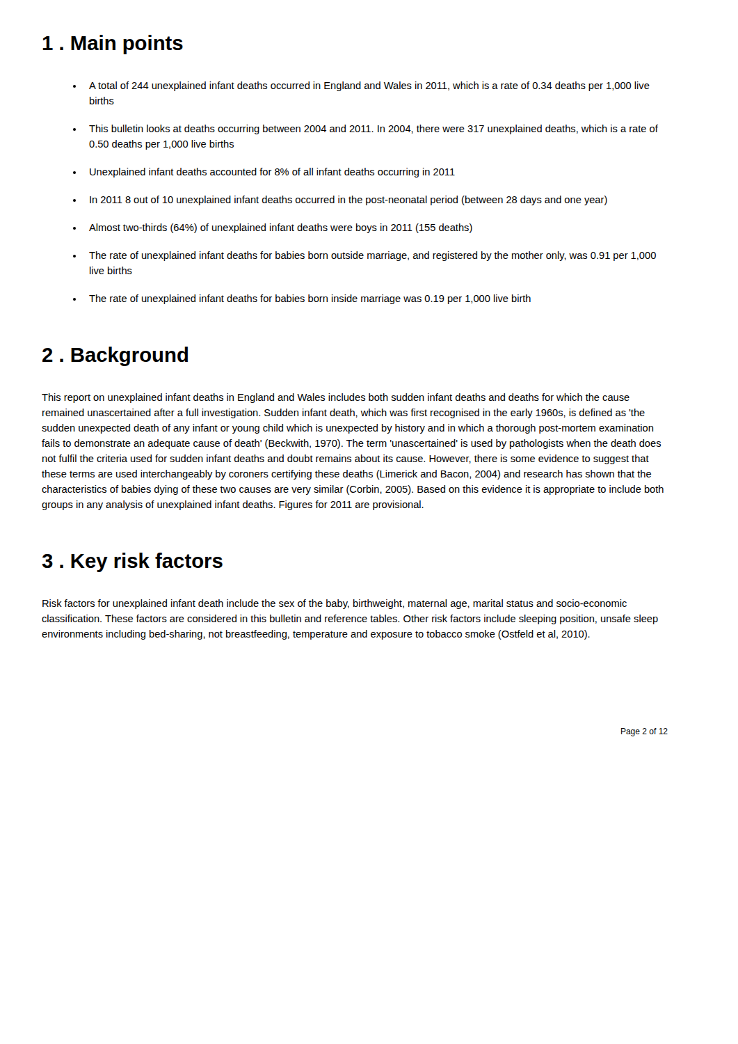1 . Main points
A total of 244 unexplained infant deaths occurred in England and Wales in 2011, which is a rate of 0.34 deaths per 1,000 live births
This bulletin looks at deaths occurring between 2004 and 2011. In 2004, there were 317 unexplained deaths, which is a rate of 0.50 deaths per 1,000 live births
Unexplained infant deaths accounted for 8% of all infant deaths occurring in 2011
In 2011 8 out of 10 unexplained infant deaths occurred in the post-neonatal period (between 28 days and one year)
Almost two-thirds (64%) of unexplained infant deaths were boys in 2011 (155 deaths)
The rate of unexplained infant deaths for babies born outside marriage, and registered by the mother only, was 0.91 per 1,000 live births
The rate of unexplained infant deaths for babies born inside marriage was 0.19 per 1,000 live birth
2 . Background
This report on unexplained infant deaths in England and Wales includes both sudden infant deaths and deaths for which the cause remained unascertained after a full investigation. Sudden infant death, which was first recognised in the early 1960s, is defined as 'the sudden unexpected death of any infant or young child which is unexpected by history and in which a thorough post-mortem examination fails to demonstrate an adequate cause of death' (Beckwith, 1970). The term 'unascertained' is used by pathologists when the death does not fulfil the criteria used for sudden infant deaths and doubt remains about its cause. However, there is some evidence to suggest that these terms are used interchangeably by coroners certifying these deaths (Limerick and Bacon, 2004) and research has shown that the characteristics of babies dying of these two causes are very similar (Corbin, 2005). Based on this evidence it is appropriate to include both groups in any analysis of unexplained infant deaths. Figures for 2011 are provisional.
3 . Key risk factors
Risk factors for unexplained infant death include the sex of the baby, birthweight, maternal age, marital status and socio-economic classification. These factors are considered in this bulletin and reference tables. Other risk factors include sleeping position, unsafe sleep environments including bed-sharing, not breastfeeding, temperature and exposure to tobacco smoke (Ostfeld et al, 2010).
Page 2 of 12